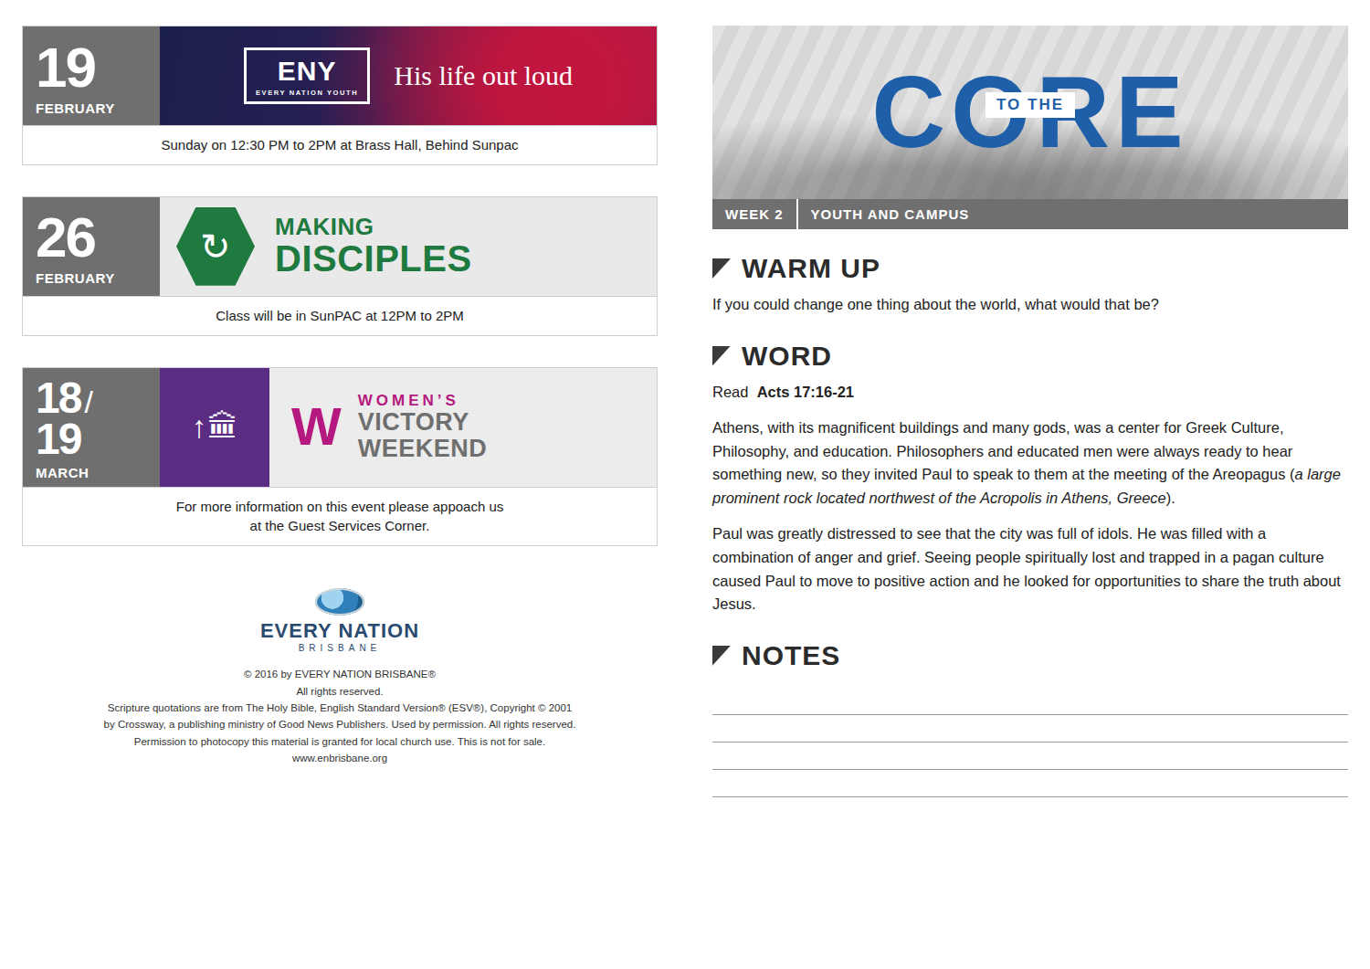19 FEBRUARY
ENY EVERY NATION YOUTH
His life out loud
Sunday on 12:30 PM to 2PM at Brass Hall, Behind Sunpac
26 FEBRUARY
↻
MAKING
DISCIPLES
Class will be in SunPAC at 12PM to 2PM
18/ 19 MARCH
↑🏛
W
WOMEN’S
VICTORY
WEEKEND
For more information on this event please appoach us
at the Guest Services Corner.
EVERY NATION
BRISBANE
© 2016 by EVERY NATION BRISBANE®
All rights reserved.
Scripture quotations are from The Holy Bible, English Standard Version® (ESV®), Copyright © 2001
by Crossway, a publishing ministry of Good News Publishers. Used by permission. All rights reserved.
Permission to photocopy this material is granted for local church use. This is not for sale.
www.enbrisbane.org
CORE
TO THE
WEEK 2
YOUTH AND CAMPUS
WARM UP
If you could change one thing about the world, what would that be?
WORD
Read Acts 17:16-21
Athens, with its magnificent buildings and many gods, was a center for Greek Culture, Philosophy, and education. Philosophers and educated men were always ready to hear something new, so they invited Paul to speak to them at the meeting of the Areopagus (a large prominent rock located northwest of the Acropolis in Athens, Greece).
Paul was greatly distressed to see that the city was full of idols. He was filled with a combination of anger and grief. Seeing people spiritually lost and trapped in a pagan culture caused Paul to move to positive action and he looked for opportunities to share the truth about Jesus.
NOTES